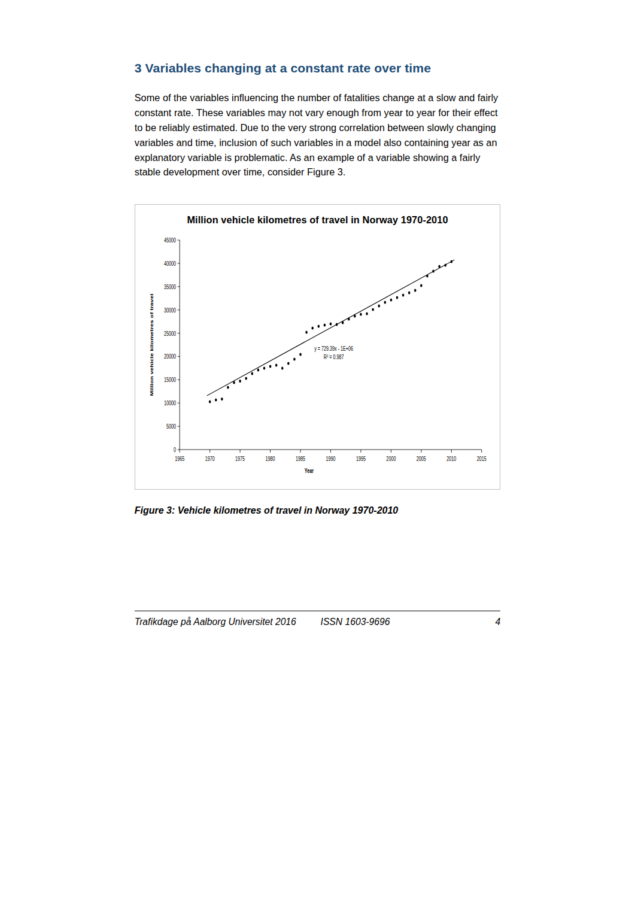3 Variables changing at a constant rate over time
Some of the variables influencing the number of fatalities change at a slow and fairly constant rate. These variables may not vary enough from year to year for their effect to be reliably estimated. Due to the very strong correlation between slowly changing variables and time, inclusion of such variables in a model also containing year as an explanatory variable is problematic. As an example of a variable showing a fairly stable development over time, consider Figure 3.
Million vehicle kilometres of travel in Norway 1970-2010
0 5000 10000 15000 20000 25000 30000 35000 40000 45000 1965 1970 1975 1980 1985 1990 1995 2000 2005 2010 2015 Year Million vehicle kilometres of travel y = 729.39x - 1E+06 R² = 0.987
Figure 3: Vehicle kilometres of travel in Norway 1970-2010
Trafikdage på Aalborg Universitet 2016ISSN 1603-9696
4